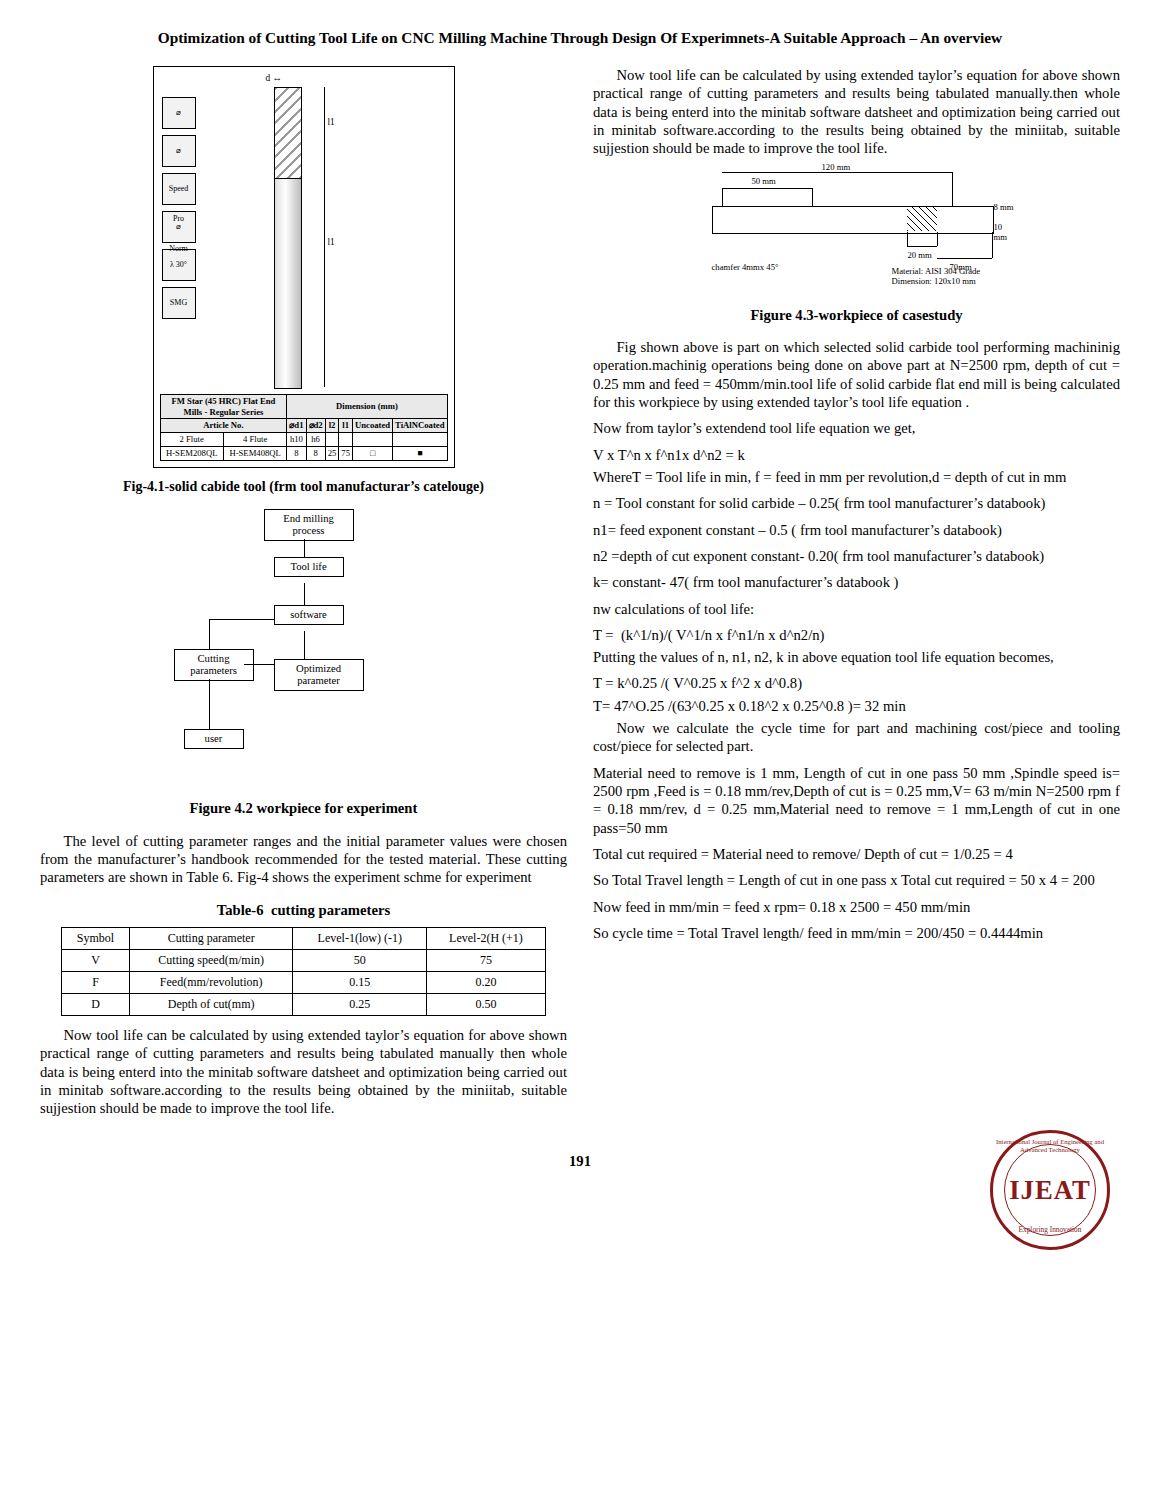Optimization of Cutting Tool Life on CNC Milling Machine Through Design Of Experimnets-A Suitable Approach – An overview
d ↔
⌀
⌀
Speed Pro
Norm
⌀
λ 30°
SMG
l1
l1
| FM Star (45 HRC) Flat End Mills - Regular Series | Dimension (mm) |
| Article No. | ⌀d1 | ⌀d2 | l2 | l1 | Uncoated | TiAlNCoated |
| 2 Flute | 4 Flute | h10 | h6 | | | | |
| H-SEM208QL | H-SEM408QL | 8 | 8 | 25 | 75 | □ | ■ |
Fig-4.1-solid cabide tool (frm tool manufacturar’s catelouge)
End milling
process
Tool life
software
Cutting
parameters
Optimized
parameter
user
Figure 4.2 workpiece for experiment
The level of cutting parameter ranges and the initial parameter values were chosen from the manufacturer’s handbook recommended for the tested material. These cutting parameters are shown in Table 6. Fig-4 shows the experiment schme for experiment
Table-6 cutting parameters
| Symbol | Cutting parameter | Level-1(low) (-1) | Level-2(H (+1) |
| --- | --- | --- | --- |
| V | Cutting speed(m/min) | 50 | 75 |
| F | Feed(mm/revolution) | 0.15 | 0.20 |
| D | Depth of cut(mm) | 0.25 | 0.50 |
Now tool life can be calculated by using extended taylor’s equation for above shown practical range of cutting parameters and results being tabulated manually then whole data is being enterd into the minitab software datsheet and optimization being carried out in minitab software.according to the results being obtained by the miniitab, suitable sujjestion should be made to improve the tool life.
Now tool life can be calculated by using extended taylor’s equation for above shown practical range of cutting parameters and results being tabulated manually.then whole data is being enterd into the minitab software datsheet and optimization being carried out in minitab software.according to the results being obtained by the miniitab, suitable sujjestion should be made to improve the tool life.
50 mm
120 mm
20 mm
70mm
8 mm
10
mm
chamfer 4mmx 45°
Material: AISI 304 Grade
Dimension: 120x10 mm
Figure 4.3-workpiece of casestudy
Fig shown above is part on which selected solid carbide tool performing machininig operation.machinig operations being done on above part at N=2500 rpm, depth of cut = 0.25 mm and feed = 450mm/min.tool life of solid carbide flat end mill is being calculated for this workpiece by using extended taylor’s tool life equation .
Now from taylor’s extendend tool life equation we get,
V x T^n x f^n1x d^n2 = k
WhereT = Tool life in min, f = feed in mm per revolution,d = depth of cut in mm
n = Tool constant for solid carbide – 0.25( frm tool manufacturer’s databook)
n1= feed exponent constant – 0.5 ( frm tool manufacturer’s databook)
n2 =depth of cut exponent constant- 0.20( frm tool manufacturer’s databook)
k= constant- 47( frm tool manufacturer’s databook )
nw calculations of tool life:
T = (k^1/n)/( V^1/n x f^n1/n x d^n2/n)
Putting the values of n, n1, n2, k in above equation tool life equation becomes,
T = k^0.25 /( V^0.25 x f^2 x d^0.8)
T= 47^O.25 /(63^0.25 x 0.18^2 x 0.25^0.8 )= 32 min
Now we calculate the cycle time for part and machining cost/piece and tooling cost/piece for selected part.
Material need to remove is 1 mm, Length of cut in one pass 50 mm ,Spindle speed is= 2500 rpm ,Feed is = 0.18 mm/rev,Depth of cut is = 0.25 mm,V= 63 m/min N=2500 rpm f = 0.18 mm/rev, d = 0.25 mm,Material need to remove = 1 mm,Length of cut in one pass=50 mm
Total cut required = Material need to remove/ Depth of cut = 1/0.25 = 4
So Total Travel length = Length of cut in one pass x Total cut required = 50 x 4 = 200
Now feed in mm/min = feed x rpm= 0.18 x 2500 = 450 mm/min
So cycle time = Total Travel length/ feed in mm/min = 200/450 = 0.4444min
191
International Journal of Engineering and Advanced Technology
IJEAT
Exploring Innovation